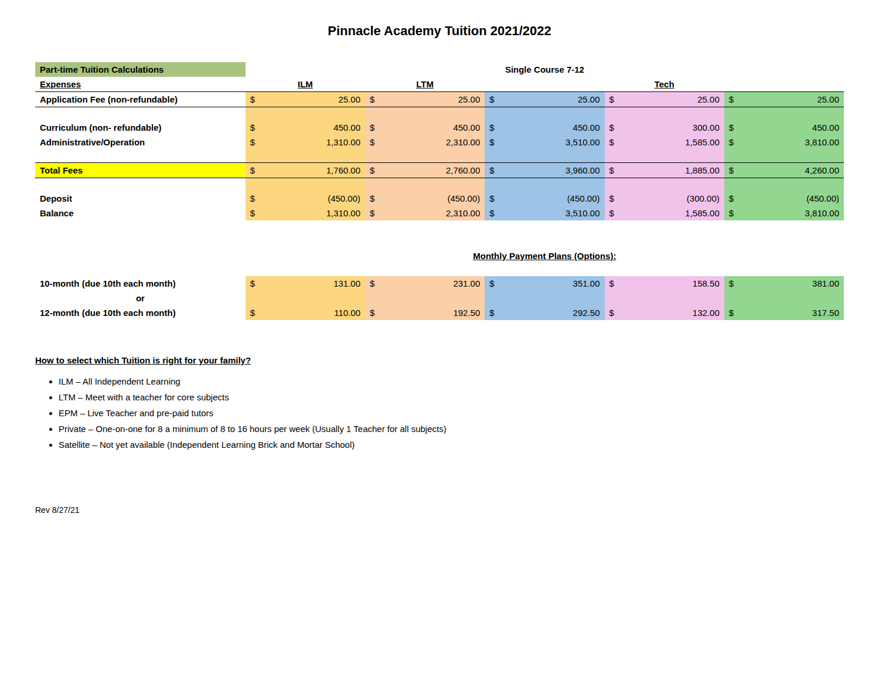Pinnacle Academy Tuition 2021/2022
| Part-time Tuition Calculations | Single Course 7-12 |
| Expenses | ILM | LTM | | Tech | |
| Application Fee (non-refundable) | $ | 25.00 | $ | 25.00 | $ | 25.00 | $ | 25.00 | $ | 25.00 |
| Curriculum (non- refundable) | $ | 450.00 | $ | 450.00 | $ | 450.00 | $ | 300.00 | $ | 450.00 |
| Administrative/Operation | $ | 1,310.00 | $ | 2,310.00 | $ | 3,510.00 | $ | 1,585.00 | $ | 3,810.00 |
| Total Fees | $ | 1,760.00 | $ | 2,760.00 | $ | 3,960.00 | $ | 1,885.00 | $ | 4,260.00 |
| Deposit | $ | (450.00) | $ | (450.00) | $ | (450.00) | $ | (300.00) | $ | (450.00) |
| Balance | $ | 1,310.00 | $ | 2,310.00 | $ | 3,510.00 | $ | 1,585.00 | $ | 3,810.00 |
| | Monthly Payment Plans (Options): |
| 10-month (due 10th each month) | $ | 131.00 | $ | 231.00 | $ | 351.00 | $ | 158.50 | $ | 381.00 |
| or | | | | | |
| 12-month (due 10th each month) | $ | 110.00 | $ | 192.50 | $ | 292.50 | $ | 132.00 | $ | 317.50 |
How to select which Tuition is right for your family?
ILM – All Independent Learning
LTM – Meet with a teacher for core subjects
EPM – Live Teacher and pre-paid tutors
Private – One-on-one for 8 a minimum of 8 to 16 hours per week (Usually 1 Teacher for all subjects)
Satellite – Not yet available (Independent Learning Brick and Mortar School)
Rev 8/27/21